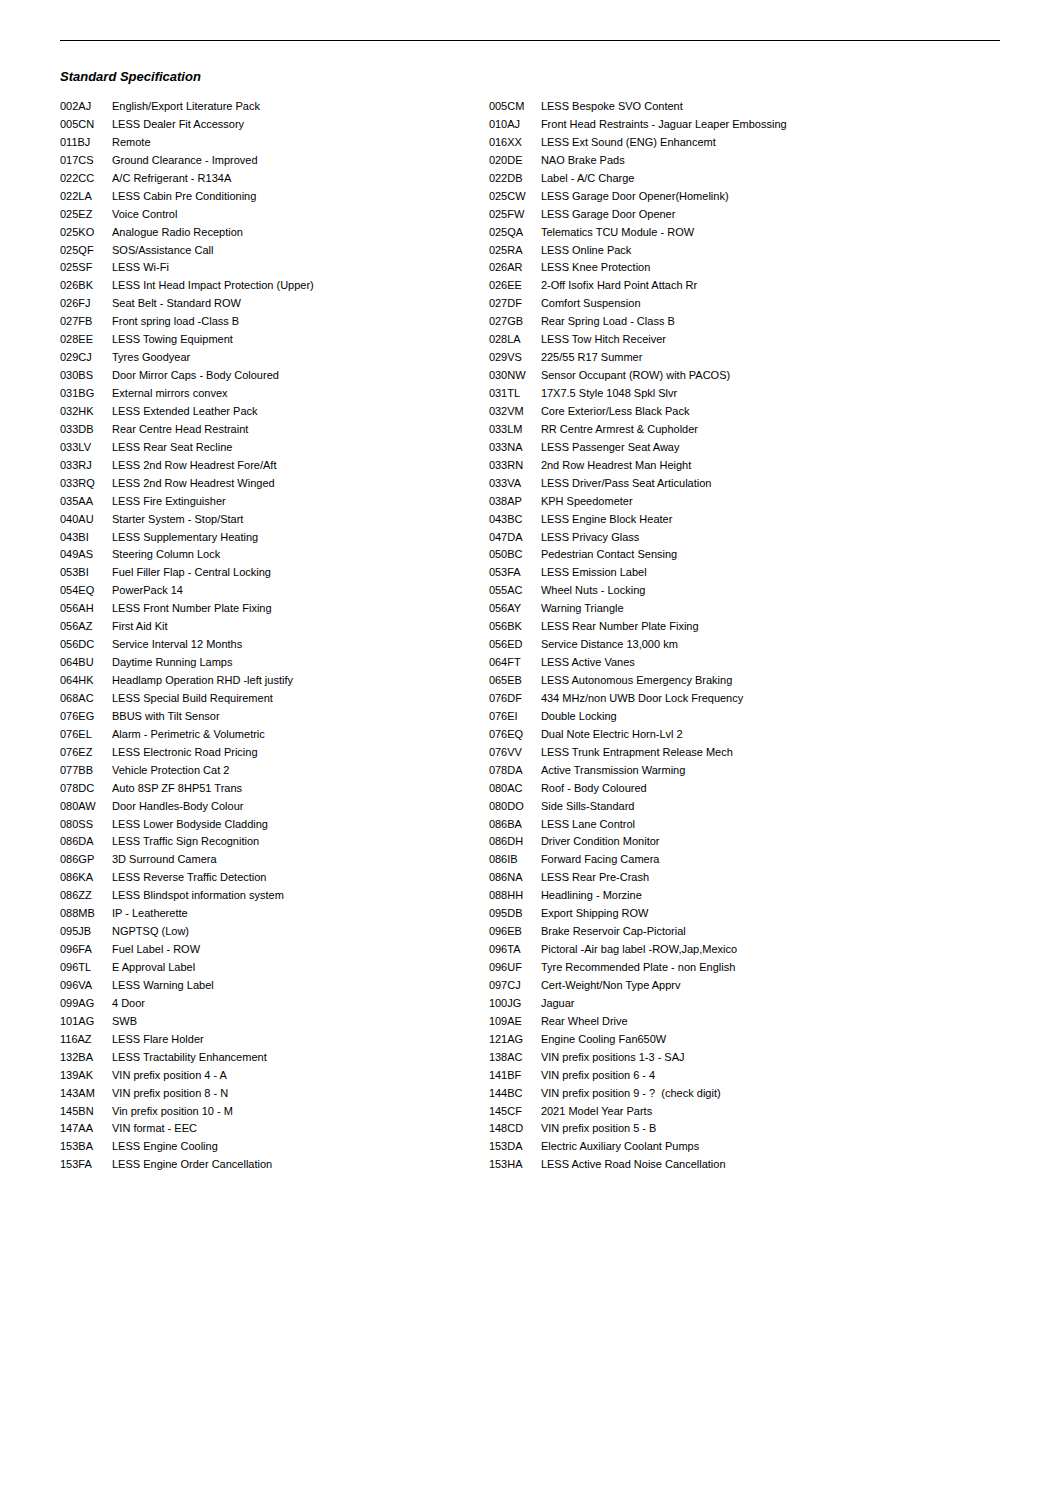Standard Specification
| 002AJ | English/Export Literature Pack | 005CM | LESS Bespoke SVO Content |
| 005CN | LESS Dealer Fit Accessory | 010AJ | Front Head Restraints - Jaguar Leaper Embossing |
| 011BJ | Remote | 016XX | LESS Ext Sound (ENG) Enhancemt |
| 017CS | Ground Clearance - Improved | 020DE | NAO Brake Pads |
| 022CC | A/C Refrigerant - R134A | 022DB | Label - A/C Charge |
| 022LA | LESS Cabin Pre Conditioning | 025CW | LESS Garage Door Opener(Homelink) |
| 025EZ | Voice Control | 025FW | LESS Garage Door Opener |
| 025KO | Analogue Radio Reception | 025QA | Telematics TCU Module - ROW |
| 025QF | SOS/Assistance Call | 025RA | LESS Online Pack |
| 025SF | LESS Wi-Fi | 026AR | LESS Knee Protection |
| 026BK | LESS Int Head Impact Protection (Upper) | 026EE | 2-Off Isofix Hard Point Attach Rr |
| 026FJ | Seat Belt - Standard ROW | 027DF | Comfort Suspension |
| 027FB | Front spring load -Class B | 027GB | Rear Spring Load - Class B |
| 028EE | LESS Towing Equipment | 028LA | LESS Tow Hitch Receiver |
| 029CJ | Tyres Goodyear | 029VS | 225/55 R17 Summer |
| 030BS | Door Mirror Caps - Body Coloured | 030NW | Sensor Occupant (ROW) with PACOS) |
| 031BG | External mirrors convex | 031TL | 17X7.5 Style 1048 Spkl Slvr |
| 032HK | LESS Extended Leather Pack | 032VM | Core Exterior/Less Black Pack |
| 033DB | Rear Centre Head Restraint | 033LM | RR Centre Armrest & Cupholder |
| 033LV | LESS Rear Seat Recline | 033NA | LESS Passenger Seat Away |
| 033RJ | LESS 2nd Row Headrest Fore/Aft | 033RN | 2nd Row Headrest Man Height |
| 033RQ | LESS 2nd Row Headrest Winged | 033VA | LESS Driver/Pass Seat Articulation |
| 035AA | LESS Fire Extinguisher | 038AP | KPH Speedometer |
| 040AU | Starter System - Stop/Start | 043BC | LESS Engine Block Heater |
| 043BI | LESS Supplementary Heating | 047DA | LESS Privacy Glass |
| 049AS | Steering Column Lock | 050BC | Pedestrian Contact Sensing |
| 053BI | Fuel Filler Flap - Central Locking | 053FA | LESS Emission Label |
| 054EQ | PowerPack 14 | 055AC | Wheel Nuts - Locking |
| 056AH | LESS Front Number Plate Fixing | 056AY | Warning Triangle |
| 056AZ | First Aid Kit | 056BK | LESS Rear Number Plate Fixing |
| 056DC | Service Interval 12 Months | 056ED | Service Distance 13,000 km |
| 064BU | Daytime Running Lamps | 064FT | LESS Active Vanes |
| 064HK | Headlamp Operation RHD -left justify | 065EB | LESS Autonomous Emergency Braking |
| 068AC | LESS Special Build Requirement | 076DF | 434 MHz/non UWB Door Lock Frequency |
| 076EG | BBUS with Tilt Sensor | 076EI | Double Locking |
| 076EL | Alarm - Perimetric & Volumetric | 076EQ | Dual Note Electric Horn-Lvl 2 |
| 076EZ | LESS Electronic Road Pricing | 076VV | LESS Trunk Entrapment Release Mech |
| 077BB | Vehicle Protection Cat 2 | 078DA | Active Transmission Warming |
| 078DC | Auto 8SP ZF 8HP51 Trans | 080AC | Roof - Body Coloured |
| 080AW | Door Handles-Body Colour | 080DO | Side Sills-Standard |
| 080SS | LESS Lower Bodyside Cladding | 086BA | LESS Lane Control |
| 086DA | LESS Traffic Sign Recognition | 086DH | Driver Condition Monitor |
| 086GP | 3D Surround Camera | 086IB | Forward Facing Camera |
| 086KA | LESS Reverse Traffic Detection | 086NA | LESS Rear Pre-Crash |
| 086ZZ | LESS Blindspot information system | 088HH | Headlining - Morzine |
| 088MB | IP - Leatherette | 095DB | Export Shipping ROW |
| 095JB | NGPTSQ (Low) | 096EB | Brake Reservoir Cap-Pictorial |
| 096FA | Fuel Label - ROW | 096TA | Pictoral -Air bag label -ROW,Jap,Mexico |
| 096TL | E Approval Label | 096UF | Tyre Recommended Plate - non English |
| 096VA | LESS Warning Label | 097CJ | Cert-Weight/Non Type Apprv |
| 099AG | 4 Door | 100JG | Jaguar |
| 101AG | SWB | 109AE | Rear Wheel Drive |
| 116AZ | LESS Flare Holder | 121AG | Engine Cooling Fan650W |
| 132BA | LESS Tractability Enhancement | 138AC | VIN prefix positions 1-3 - SAJ |
| 139AK | VIN prefix position 4 - A | 141BF | VIN prefix position 6 - 4 |
| 143AM | VIN prefix position 8 - N | 144BC | VIN prefix position 9 - ? (check digit) |
| 145BN | Vin prefix position 10 - M | 145CF | 2021 Model Year Parts |
| 147AA | VIN format - EEC | 148CD | VIN prefix position 5 - B |
| 153BA | LESS Engine Cooling | 153DA | Electric Auxiliary Coolant Pumps |
| 153FA | LESS Engine Order Cancellation | 153HA | LESS Active Road Noise Cancellation |